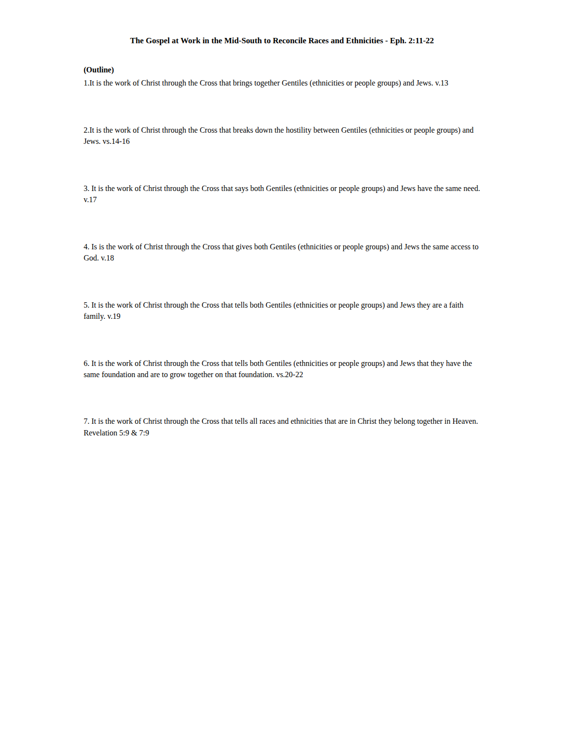The Gospel at Work in the Mid-South to Reconcile Races and Ethnicities - Eph. 2:11-22
(Outline)
1.It is the work of Christ through the Cross that brings together Gentiles (ethnicities or people groups) and Jews. v.13
2.It is the work of Christ through the Cross that breaks down the hostility between Gentiles (ethnicities or people groups) and Jews. vs.14-16
3. It is the work of Christ through the Cross that says both Gentiles (ethnicities or people groups) and Jews have the same need. v.17
4. Is is the work of Christ through the Cross that gives both Gentiles (ethnicities or people groups) and Jews the same access to God. v.18
5. It is the work of Christ through the Cross that tells both Gentiles (ethnicities or people groups) and Jews they are a faith family. v.19
6. It is the work of Christ through the Cross that tells both Gentiles (ethnicities or people groups) and Jews that they have the same foundation and are to grow together on that foundation. vs.20-22
7. It is the work of Christ through the Cross that tells all races and ethnicities that are in Christ they belong together in Heaven. Revelation 5:9 & 7:9